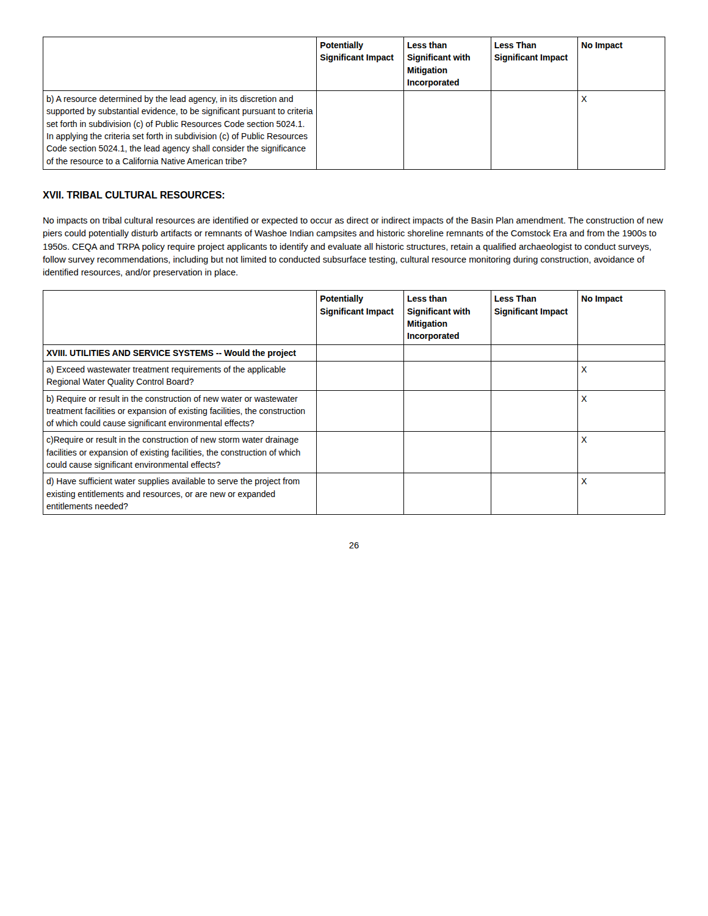| | Potentially Significant Impact | Less than Significant with Mitigation Incorporated | Less Than Significant Impact | No Impact |
| --- | --- | --- | --- | --- |
| b) A resource determined by the lead agency, in its discretion and supported by substantial evidence, to be significant pursuant to criteria set forth in subdivision (c) of Public Resources Code section 5024.1. In applying the criteria set forth in subdivision (c) of Public Resources Code section 5024.1, the lead agency shall consider the significance of the resource to a California Native American tribe? | | | | X |
XVII. TRIBAL CULTURAL RESOURCES:
No impacts on tribal cultural resources are identified or expected to occur as direct or indirect impacts of the Basin Plan amendment. The construction of new piers could potentially disturb artifacts or remnants of Washoe Indian campsites and historic shoreline remnants of the Comstock Era and from the 1900s to 1950s. CEQA and TRPA policy require project applicants to identify and evaluate all historic structures, retain a qualified archaeologist to conduct surveys, follow survey recommendations, including but not limited to conducted subsurface testing, cultural resource monitoring during construction, avoidance of identified resources, and/or preservation in place.
| | Potentially Significant Impact | Less than Significant with Mitigation Incorporated | Less Than Significant Impact | No Impact |
| --- | --- | --- | --- | --- |
| XVIII. UTILITIES AND SERVICE SYSTEMS -- Would the project | | | | |
| a) Exceed wastewater treatment requirements of the applicable Regional Water Quality Control Board? | | | | X |
| b) Require or result in the construction of new water or wastewater treatment facilities or expansion of existing facilities, the construction of which could cause significant environmental effects? | | | | X |
| c)Require or result in the construction of new storm water drainage facilities or expansion of existing facilities, the construction of which could cause significant environmental effects? | | | | X |
| d) Have sufficient water supplies available to serve the project from existing entitlements and resources, or are new or expanded entitlements needed? | | | | X |
26